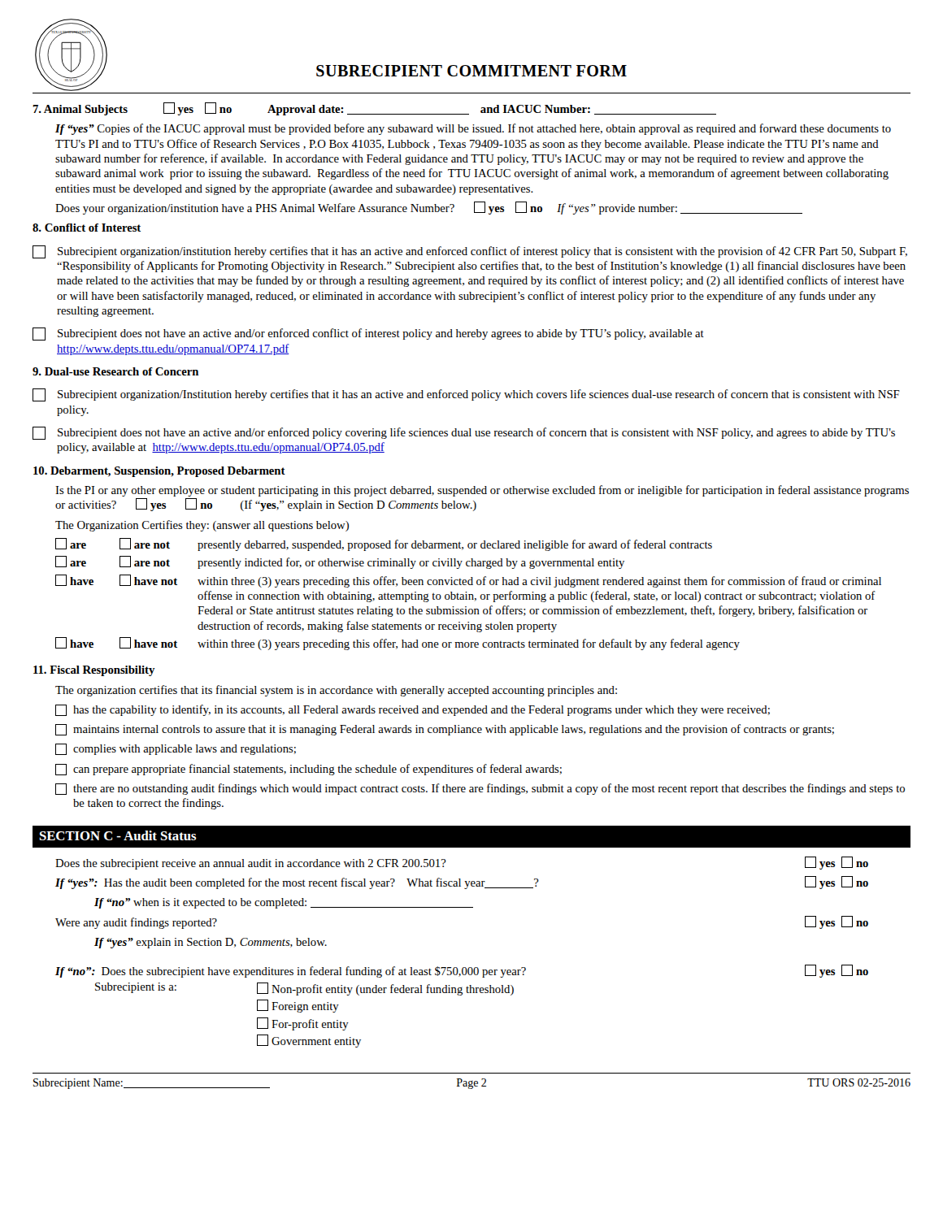TEXAS TECH UNIVERSITY SEAL OF
SUBRECIPIENT COMMITMENT FORM
7. Animal Subjects yes no Approval date: and IACUC Number:
If “yes” Copies of the IACUC approval must be provided before any subaward will be issued. If not attached here, obtain approval as required and forward these documents to TTU's PI and to TTU's Office of Research Services , P.O Box 41035, Lubbock , Texas 79409-1035 as soon as they become available. Please indicate the TTU PI’s name and subaward number for reference, if available. In accordance with Federal guidance and TTU policy, TTU's IACUC may or may not be required to review and approve the subaward animal work prior to issuing the subaward. Regardless of the need for TTU IACUC oversight of animal work, a memorandum of agreement between collaborating entities must be developed and signed by the appropriate (awardee and subawardee) representatives.
Does your organization/institution have a PHS Animal Welfare Assurance Number? yes no If “yes” provide number:
8. Conflict of Interest
Subrecipient organization/institution hereby certifies that it has an active and enforced conflict of interest policy that is consistent with the provision of 42 CFR Part 50, Subpart F, “Responsibility of Applicants for Promoting Objectivity in Research.” Subrecipient also certifies that, to the best of Institution’s knowledge (1) all financial disclosures have been made related to the activities that may be funded by or through a resulting agreement, and required by its conflict of interest policy; and (2) all identified conflicts of interest have or will have been satisfactorily managed, reduced, or eliminated in accordance with subrecipient’s conflict of interest policy prior to the expenditure of any funds under any resulting agreement.
Subrecipient does not have an active and/or enforced conflict of interest policy and hereby agrees to abide by TTU’s policy, available at http://www.depts.ttu.edu/opmanual/OP74.17.pdf
9. Dual-use Research of Concern
Subrecipient organization/Institution hereby certifies that it has an active and enforced policy which covers life sciences dual-use research of concern that is consistent with NSF policy.
Subrecipient does not have an active and/or enforced policy covering life sciences dual use research of concern that is consistent with NSF policy, and agrees to abide by TTU's policy, available at http://www.depts.ttu.edu/opmanual/OP74.05.pdf
10. Debarment, Suspension, Proposed Debarment
Is the PI or any other employee or student participating in this project debarred, suspended or otherwise excluded from or ineligible for participation in federal assistance programs or activities? yes no (If “yes,” explain in Section D Comments below.)
The Organization Certifies they: (answer all questions below)
are are not
presently debarred, suspended, proposed for debarment, or declared ineligible for award of federal contracts
are are not
presently indicted for, or otherwise criminally or civilly charged by a governmental entity
have have not
within three (3) years preceding this offer, been convicted of or had a civil judgment rendered against them for commission of fraud or criminal offense in connection with obtaining, attempting to obtain, or performing a public (federal, state, or local) contract or subcontract; violation of Federal or State antitrust statutes relating to the submission of offers; or commission of embezzlement, theft, forgery, bribery, falsification or destruction of records, making false statements or receiving stolen property
have have not
within three (3) years preceding this offer, had one or more contracts terminated for default by any federal agency
11. Fiscal Responsibility
The organization certifies that its financial system is in accordance with generally accepted accounting principles and:
has the capability to identify, in its accounts, all Federal awards received and expended and the Federal programs under which they were received;
maintains internal controls to assure that it is managing Federal awards in compliance with applicable laws, regulations and the provision of contracts or grants;
complies with applicable laws and regulations;
can prepare appropriate financial statements, including the schedule of expenditures of federal awards;
there are no outstanding audit findings which would impact contract costs. If there are findings, submit a copy of the most recent report that describes the findings and steps to be taken to correct the findings.
SECTION C - Audit Status
Does the subrecipient receive an annual audit in accordance with 2 CFR 200.501?
yes no
If “yes”: Has the audit been completed for the most recent fiscal year? What fiscal year ?
yes no
If “no” when is it expected to be completed:
Were any audit findings reported?
yes no
If “yes” explain in Section D, Comments, below.
If “no”: Does the subrecipient have expenditures in federal funding of at least $750,000 per year?
yes no
Subrecipient is a:
Non-profit entity (under federal funding threshold)
Foreign entity
For-profit entity
Government entity
Subrecipient Name:
Page 2
TTU ORS 02-25-2016